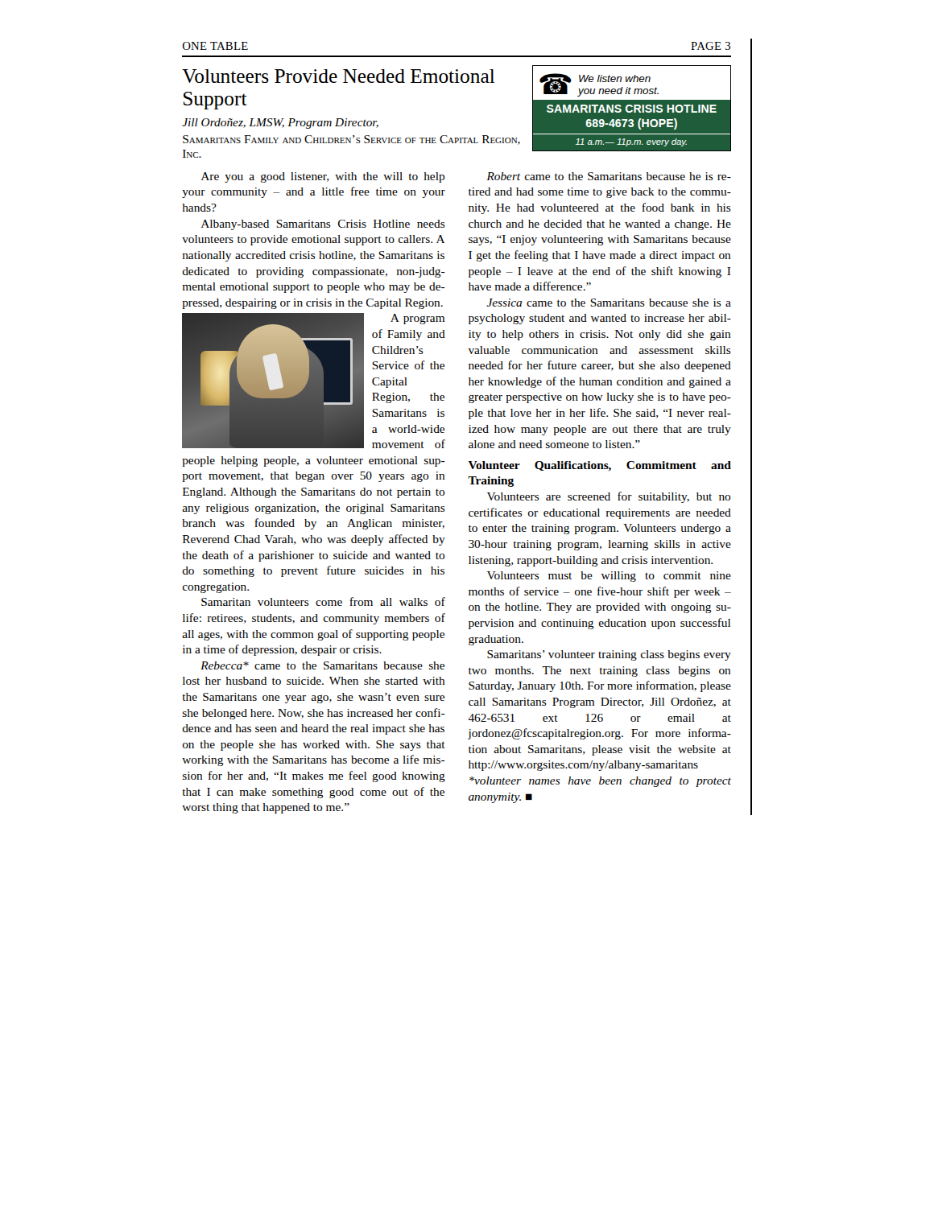One Table Page 3
☎ We listen when
you need it most.
SAMARITANS CRISIS HOTLINE
689-4673 (HOPE)
11 a.m.— 11p.m. every day.
Volunteers Provide Needed Emotional Support
Jill Ordoñez, LMSW, Program Director,
Samaritans Family and Children’s Service of the Capital Region, Inc.
Are you a good listener, with the will to help your community – and a little free time on your hands?
Albany-based Samaritans Crisis Hotline needs volunteers to provide emotional support to callers. A nationally accredited crisis hotline, the Samaritans is dedicated to providing compassionate, non-judgmental emotional support to people who may be depressed, despairing or in crisis in the Capital Region.
A program of Family and Children’s Service of the Capital Region, the Samaritans is a world-wide movement of people helping people, a volunteer emotional support movement, that began over 50 years ago in England. Although the Samaritans do not pertain to any religious organization, the original Samaritans branch was founded by an Anglican minister, Reverend Chad Varah, who was deeply affected by the death of a parishioner to suicide and wanted to do something to prevent future suicides in his congregation.
Samaritan volunteers come from all walks of life: retirees, students, and community members of all ages, with the common goal of supporting people in a time of depression, despair or crisis.
Rebecca* came to the Samaritans because she lost her husband to suicide. When she started with the Samaritans one year ago, she wasn’t even sure she belonged here. Now, she has increased her confidence and has seen and heard the real impact she has on the people she has worked with. She says that working with the Samaritans has become a life mission for her and, “It makes me feel good knowing that I can make something good come out of the worst thing that happened to me.”
Robert came to the Samaritans because he is retired and had some time to give back to the community. He had volunteered at the food bank in his church and he decided that he wanted a change. He says, “I enjoy volunteering with Samaritans because I get the feeling that I have made a direct impact on people – I leave at the end of the shift knowing I have made a difference.”
Jessica came to the Samaritans because she is a psychology student and wanted to increase her ability to help others in crisis. Not only did she gain valuable communication and assessment skills needed for her future career, but she also deepened her knowledge of the human condition and gained a greater perspective on how lucky she is to have people that love her in her life. She said, “I never realized how many people are out there that are truly alone and need someone to listen.”
Volunteer Qualifications, Commitment and Training
Volunteers are screened for suitability, but no certificates or educational requirements are needed to enter the training program. Volunteers undergo a 30-hour training program, learning skills in active listening, rapport-building and crisis intervention.
Volunteers must be willing to commit nine months of service – one five-hour shift per week – on the hotline. They are provided with ongoing supervision and continuing education upon successful graduation.
Samaritans’ volunteer training class begins every two months. The next training class begins on Saturday, January 10th. For more information, please call Samaritans Program Director, Jill Ordoñez, at 462-6531 ext 126 or email at jordonez@fcscapitalregion.org. For more information about Samaritans, please visit the website at http://www.orgsites.com/ny/albany-samaritans
*volunteer names have been changed to protect anonymity. ■